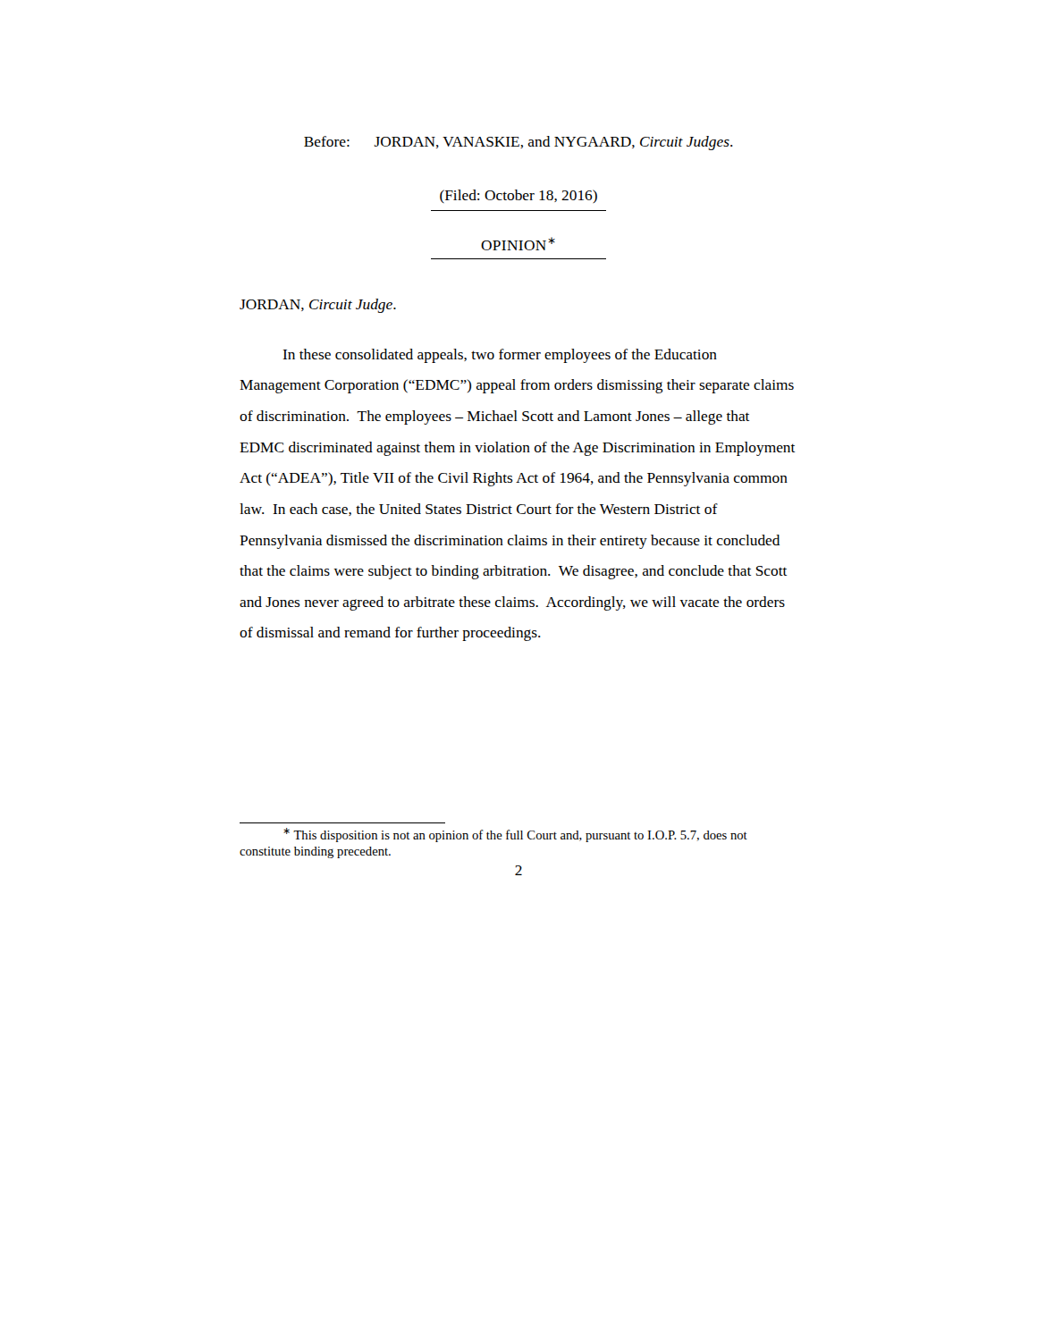Before: JORDAN, VANASKIE, and NYGAARD, Circuit Judges.
(Filed: October 18, 2016)
OPINION∗
JORDAN, Circuit Judge.
In these consolidated appeals, two former employees of the Education Management Corporation (“EDMC”) appeal from orders dismissing their separate claims of discrimination. The employees – Michael Scott and Lamont Jones – allege that EDMC discriminated against them in violation of the Age Discrimination in Employment Act (“ADEA”), Title VII of the Civil Rights Act of 1964, and the Pennsylvania common law. In each case, the United States District Court for the Western District of Pennsylvania dismissed the discrimination claims in their entirety because it concluded that the claims were subject to binding arbitration. We disagree, and conclude that Scott and Jones never agreed to arbitrate these claims. Accordingly, we will vacate the orders of dismissal and remand for further proceedings.
∗ This disposition is not an opinion of the full Court and, pursuant to I.O.P. 5.7, does not constitute binding precedent.
2